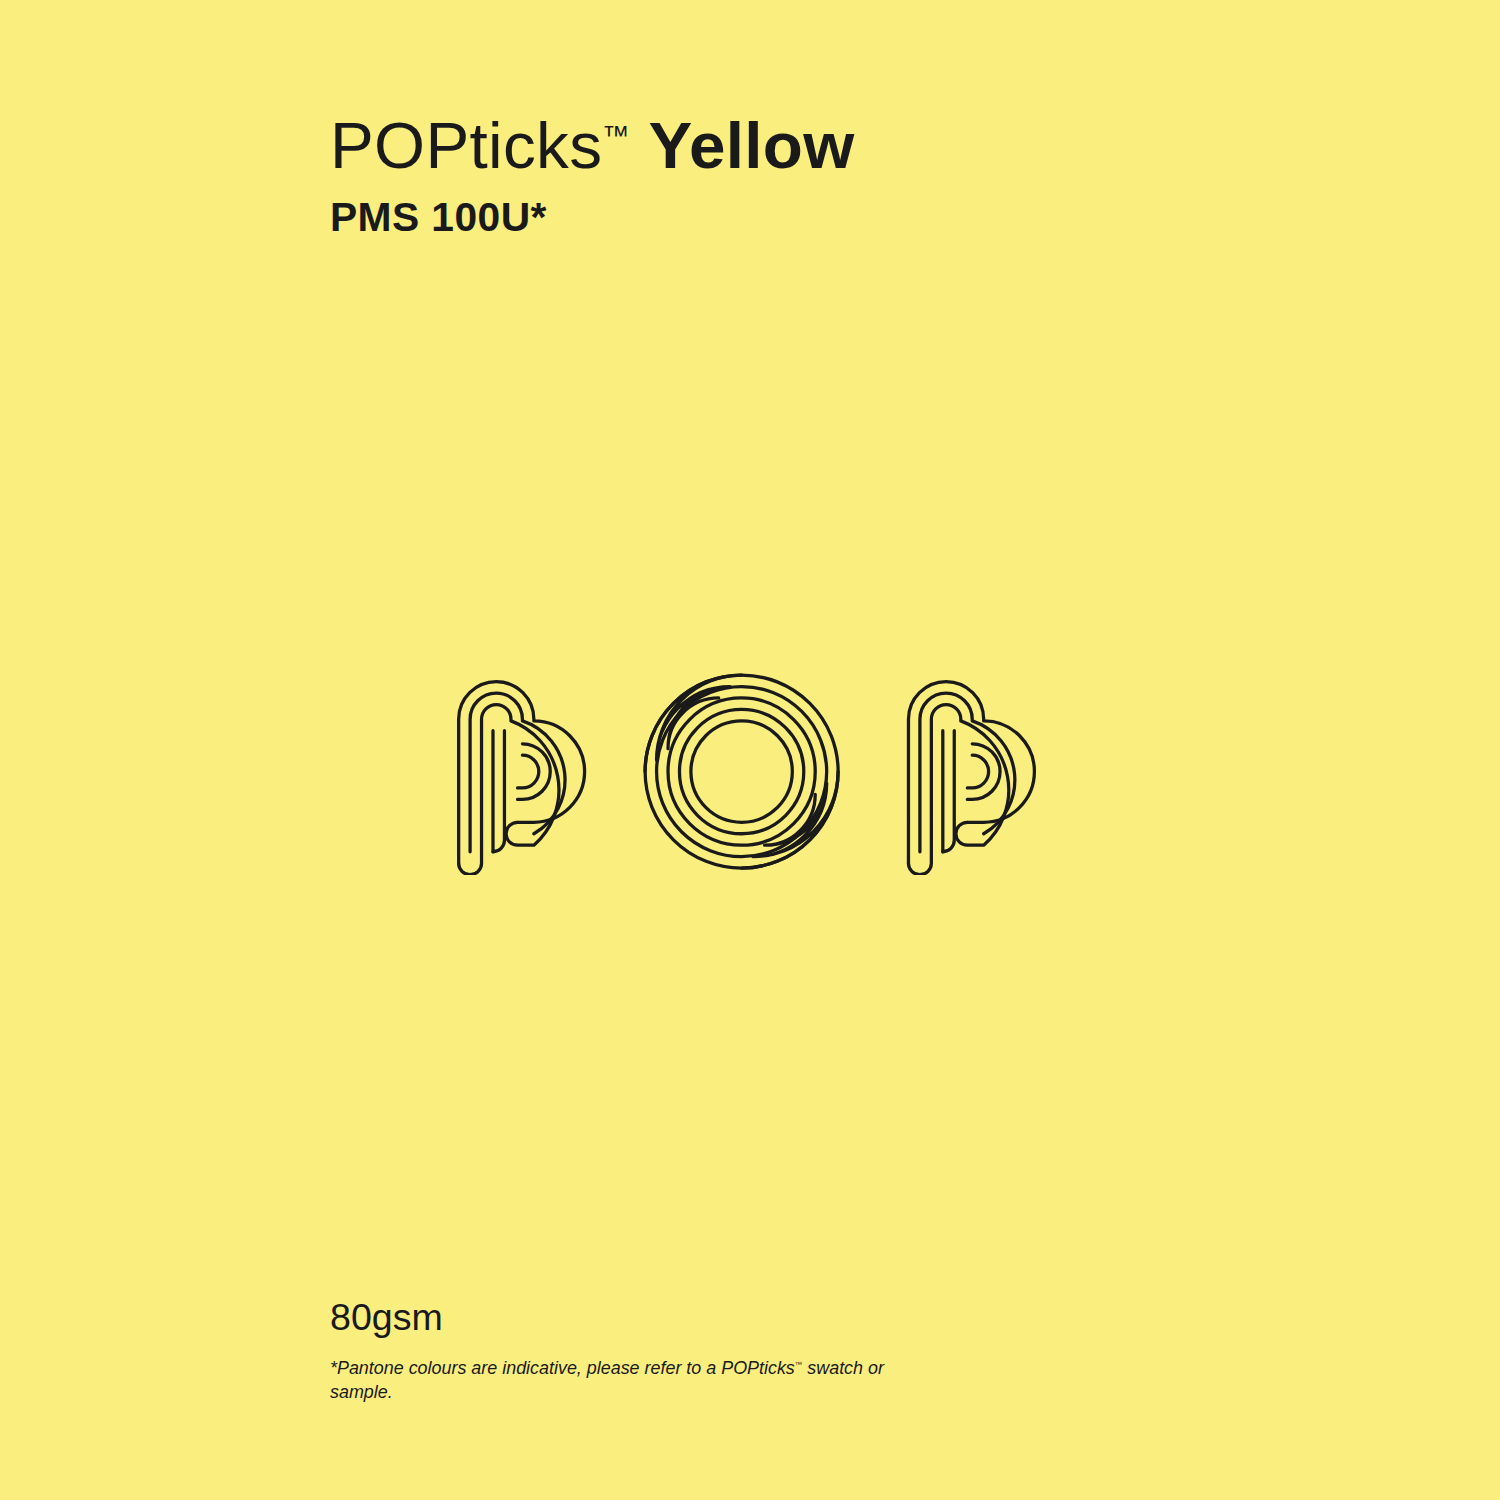POPticks™ Yellow
PMS 100U*
POP logo drawn as concentric rounded line strokes
80gsm
*Pantone colours are indicative, please refer to a POPticks™ swatch or sample.